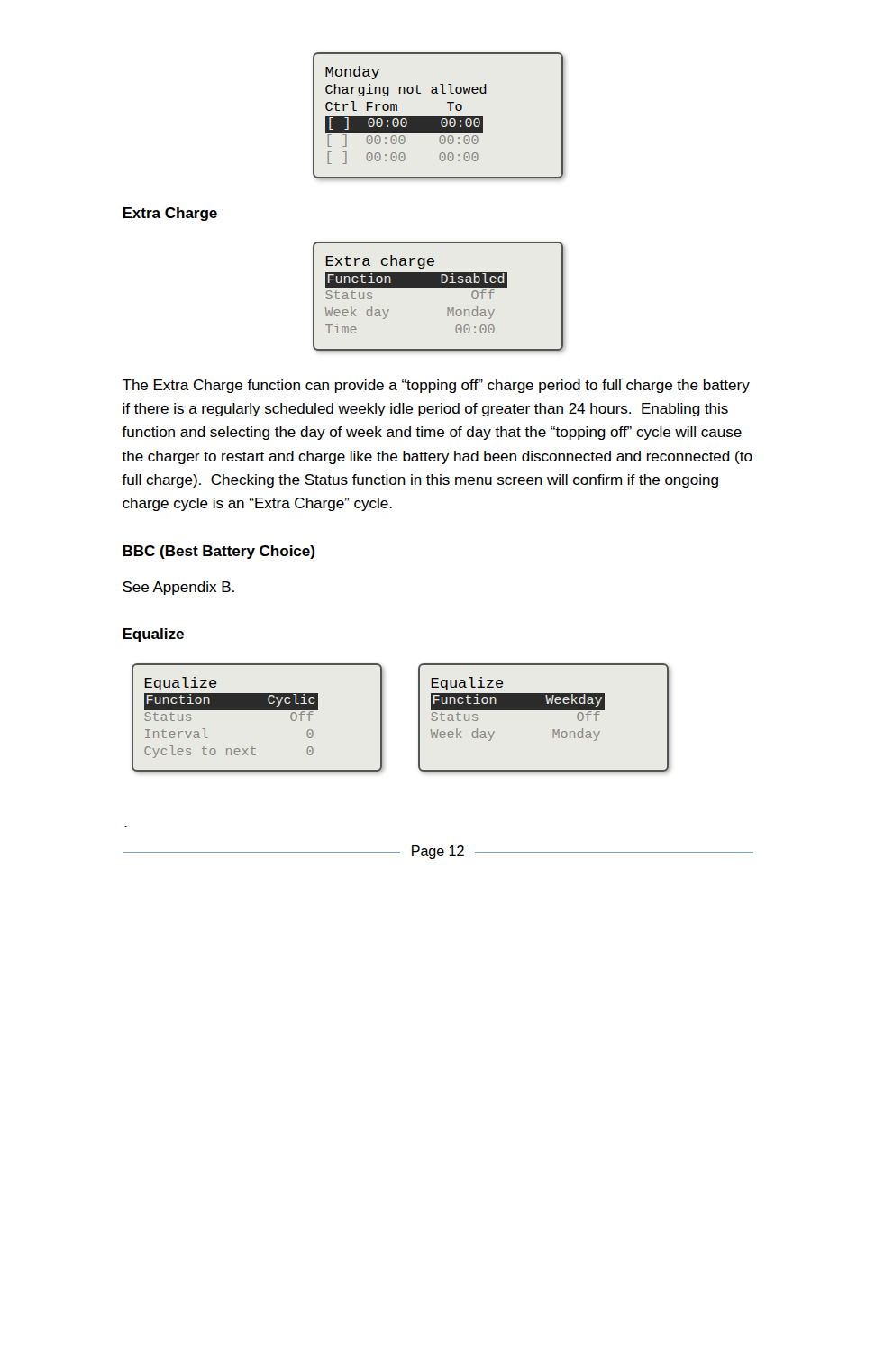Monday Charging not allowed Ctrl From To [ ] 00:00 00:00 [ ] 00:00 00:00 [ ] 00:00 00:00
Extra Charge
Extra charge Function Disabled Status Off Week day Monday Time 00:00
The Extra Charge function can provide a “topping off” charge period to full charge the battery if there is a regularly scheduled weekly idle period of greater than 24 hours. Enabling this function and selecting the day of week and time of day that the “topping off” cycle will cause the charger to restart and charge like the battery had been disconnected and reconnected (to full charge). Checking the Status function in this menu screen will confirm if the ongoing charge cycle is an “Extra Charge” cycle.
BBC (Best Battery Choice)
See Appendix B.
Equalize
Equalize Function Cyclic Status Off Interval 0 Cycles to next 0
Equalize Function Weekday Status Off Week day Monday
`
Page 12